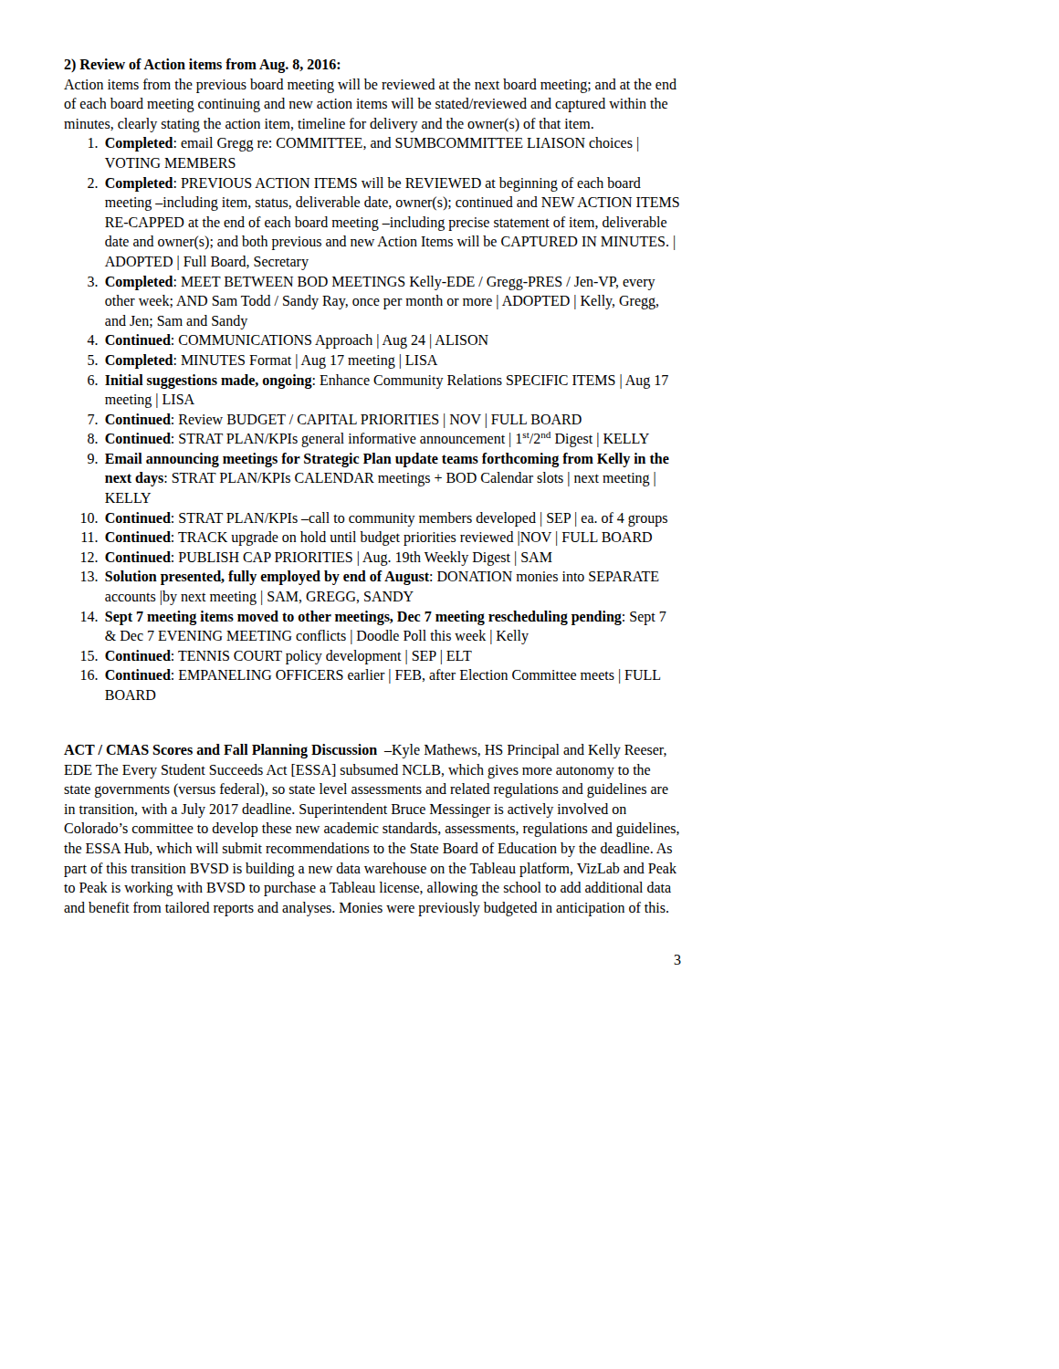2) Review of Action items from Aug. 8, 2016:
Action items from the previous board meeting will be reviewed at the next board meeting; and at the end of each board meeting continuing and new action items will be stated/reviewed and captured within the minutes, clearly stating the action item, timeline for delivery and the owner(s) of that item.
Completed: email Gregg re: COMMITTEE, and SUMBCOMMITTEE LIAISON choices | VOTING MEMBERS
Completed: PREVIOUS ACTION ITEMS will be REVIEWED at beginning of each board meeting –including item, status, deliverable date, owner(s); continued and NEW ACTION ITEMS RE-CAPPED at the end of each board meeting –including precise statement of item, deliverable date and owner(s); and both previous and new Action Items will be CAPTURED IN MINUTES. | ADOPTED | Full Board, Secretary
Completed: MEET BETWEEN BOD MEETINGS Kelly-EDE / Gregg-PRES / Jen-VP, every other week; AND Sam Todd / Sandy Ray, once per month or more | ADOPTED | Kelly, Gregg, and Jen; Sam and Sandy
Continued: COMMUNICATIONS Approach | Aug 24 | ALISON
Completed: MINUTES Format | Aug 17 meeting | LISA
Initial suggestions made, ongoing: Enhance Community Relations SPECIFIC ITEMS | Aug 17 meeting | LISA
Continued: Review BUDGET / CAPITAL PRIORITIES | NOV | FULL BOARD
Continued: STRAT PLAN/KPIs general informative announcement | 1st/2nd Digest | KELLY
Email announcing meetings for Strategic Plan update teams forthcoming from Kelly in the next days: STRAT PLAN/KPIs CALENDAR meetings + BOD Calendar slots | next meeting | KELLY
Continued: STRAT PLAN/KPIs –call to community members developed | SEP | ea. of 4 groups
Continued: TRACK upgrade on hold until budget priorities reviewed |NOV | FULL BOARD
Continued: PUBLISH CAP PRIORITIES | Aug. 19th Weekly Digest | SAM
Solution presented, fully employed by end of August: DONATION monies into SEPARATE accounts |by next meeting | SAM, GREGG, SANDY
Sept 7 meeting items moved to other meetings, Dec 7 meeting rescheduling pending: Sept 7 & Dec 7 EVENING MEETING conflicts | Doodle Poll this week | Kelly
Continued: TENNIS COURT policy development | SEP | ELT
Continued: EMPANELING OFFICERS earlier | FEB, after Election Committee meets | FULL BOARD
ACT / CMAS Scores and Fall Planning Discussion –Kyle Mathews, HS Principal and Kelly Reeser, EDE The Every Student Succeeds Act [ESSA] subsumed NCLB, which gives more autonomy to the state governments (versus federal), so state level assessments and related regulations and guidelines are in transition, with a July 2017 deadline. Superintendent Bruce Messinger is actively involved on Colorado’s committee to develop these new academic standards, assessments, regulations and guidelines, the ESSA Hub, which will submit recommendations to the State Board of Education by the deadline. As part of this transition BVSD is building a new data warehouse on the Tableau platform, VizLab and Peak to Peak is working with BVSD to purchase a Tableau license, allowing the school to add additional data and benefit from tailored reports and analyses. Monies were previously budgeted in anticipation of this.
3